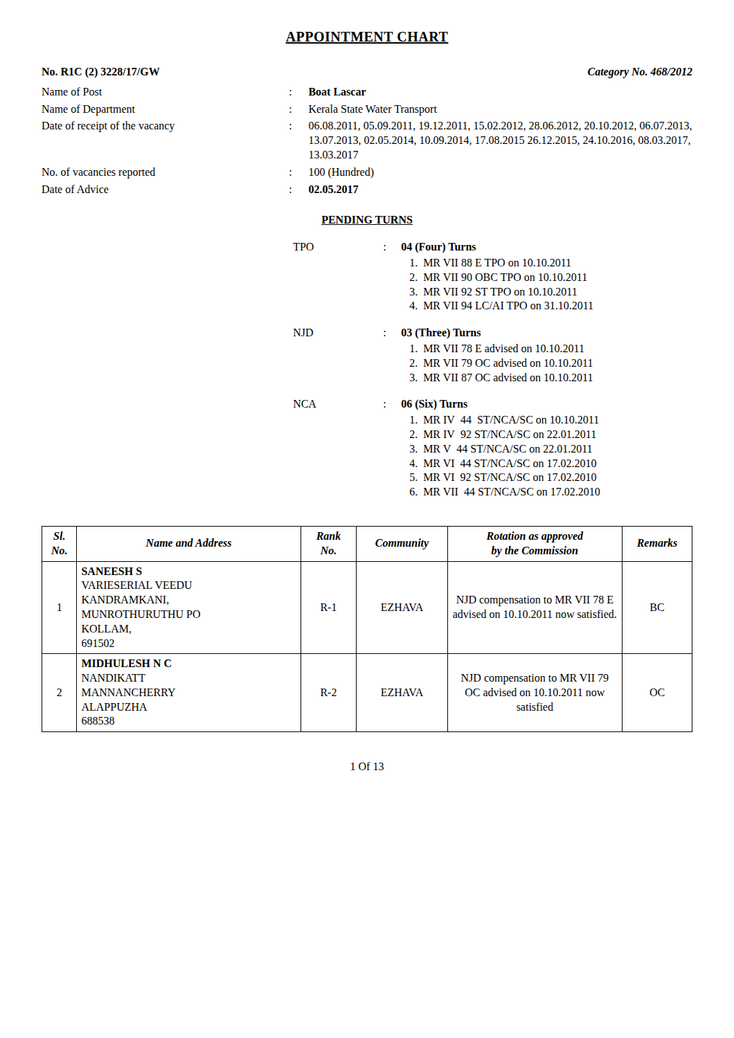APPOINTMENT CHART
No. R1C (2) 3228/17/GW Category No. 468/2012
| Name of Post | : | Boat Lascar |
| Name of Department | : | Kerala State Water Transport |
| Date of receipt of the vacancy | : | 06.08.2011, 05.09.2011, 19.12.2011, 15.02.2012, 28.06.2012, 20.10.2012, 06.07.2013, 13.07.2013, 02.05.2014, 10.09.2014, 17.08.2015 26.12.2015, 24.10.2016, 08.03.2017, 13.03.2017 |
| No. of vacancies reported | : | 100 (Hundred) |
| Date of Advice | : | 02.05.2017 |
PENDING TURNS
| TPO | : | 04 (Four) Turns MR VII 88 E TPO on 10.10.2011 MR VII 90 OBC TPO on 10.10.2011 MR VII 92 ST TPO on 10.10.2011 MR VII 94 LC/AI TPO on 31.10.2011 |
| NJD | : | 03 (Three) Turns MR VII 78 E advised on 10.10.2011 MR VII 79 OC advised on 10.10.2011 MR VII 87 OC advised on 10.10.2011 |
| NCA | : | 06 (Six) Turns MR IV 44 ST/NCA/SC on 10.10.2011 MR IV 92 ST/NCA/SC on 22.01.2011 MR V 44 ST/NCA/SC on 22.01.2011 MR VI 44 ST/NCA/SC on 17.02.2010 MR VI 92 ST/NCA/SC on 17.02.2010 MR VII 44 ST/NCA/SC on 17.02.2010 |
| Sl. No. | Name and Address | Rank No. | Community | Rotation as approved by the Commission | Remarks |
| --- | --- | --- | --- | --- | --- |
| 1 | SANEESH S VARIESERIAL VEEDU KANDRAMKANI, MUNROTHURUTHU PO KOLLAM, 691502 | R-1 | EZHAVA | NJD compensation to MR VII 78 E advised on 10.10.2011 now satisfied. | BC |
| 2 | MIDHULESH N C NANDIKATT MANNANCHERRY ALAPPUZHA 688538 | R-2 | EZHAVA | NJD compensation to MR VII 79 OC advised on 10.10.2011 now satisfied | OC |
1 Of 13